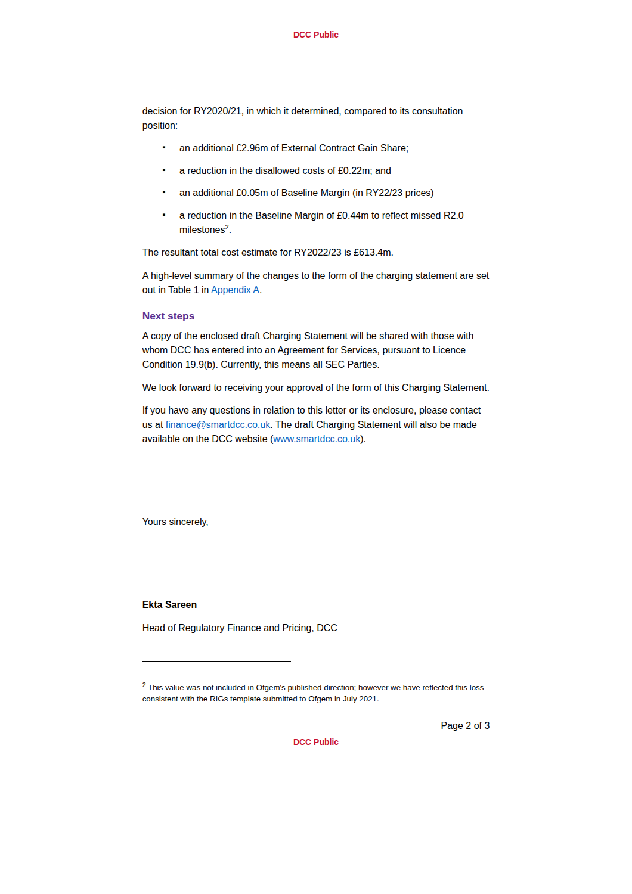DCC Public
decision for RY2020/21, in which it determined, compared to its consultation position:
an additional £2.96m of External Contract Gain Share;
a reduction in the disallowed costs of £0.22m; and
an additional £0.05m of Baseline Margin (in RY22/23 prices)
a reduction in the Baseline Margin of £0.44m to reflect missed R2.0 milestones2.
The resultant total cost estimate for RY2022/23 is £613.4m.
A high-level summary of the changes to the form of the charging statement are set out in Table 1 in Appendix A.
Next steps
A copy of the enclosed draft Charging Statement will be shared with those with whom DCC has entered into an Agreement for Services, pursuant to Licence Condition 19.9(b). Currently, this means all SEC Parties.
We look forward to receiving your approval of the form of this Charging Statement.
If you have any questions in relation to this letter or its enclosure, please contact us at finance@smartdcc.co.uk. The draft Charging Statement will also be made available on the DCC website (www.smartdcc.co.uk).
Yours sincerely,
Ekta Sareen
Head of Regulatory Finance and Pricing, DCC
2 This value was not included in Ofgem's published direction; however we have reflected this loss consistent with the RIGs template submitted to Ofgem in July 2021.
Page 2 of 3
DCC Public